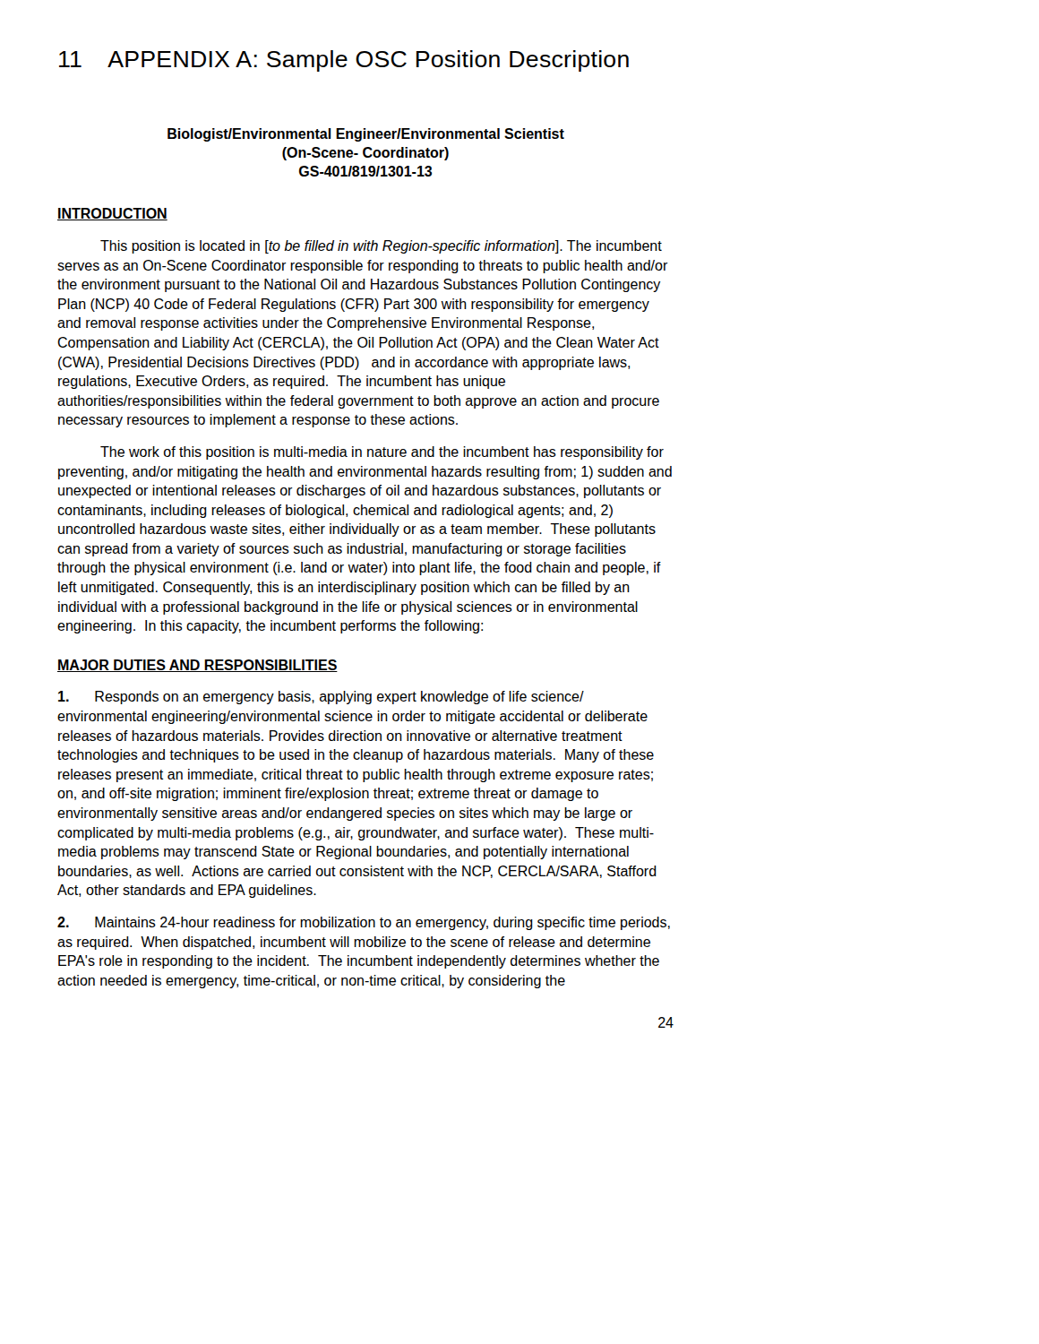11 APPENDIX A: Sample OSC Position Description
Biologist/Environmental Engineer/Environmental Scientist
(On-Scene- Coordinator)
GS-401/819/1301-13
INTRODUCTION
This position is located in [to be filled in with Region-specific information]. The incumbent serves as an On-Scene Coordinator responsible for responding to threats to public health and/or the environment pursuant to the National Oil and Hazardous Substances Pollution Contingency Plan (NCP) 40 Code of Federal Regulations (CFR) Part 300 with responsibility for emergency and removal response activities under the Comprehensive Environmental Response, Compensation and Liability Act (CERCLA), the Oil Pollution Act (OPA) and the Clean Water Act (CWA), Presidential Decisions Directives (PDD) and in accordance with appropriate laws, regulations, Executive Orders, as required. The incumbent has unique authorities/responsibilities within the federal government to both approve an action and procure necessary resources to implement a response to these actions.
The work of this position is multi-media in nature and the incumbent has responsibility for preventing, and/or mitigating the health and environmental hazards resulting from; 1) sudden and unexpected or intentional releases or discharges of oil and hazardous substances, pollutants or contaminants, including releases of biological, chemical and radiological agents; and, 2) uncontrolled hazardous waste sites, either individually or as a team member. These pollutants can spread from a variety of sources such as industrial, manufacturing or storage facilities through the physical environment (i.e. land or water) into plant life, the food chain and people, if left unmitigated. Consequently, this is an interdisciplinary position which can be filled by an individual with a professional background in the life or physical sciences or in environmental engineering. In this capacity, the incumbent performs the following:
MAJOR DUTIES AND RESPONSIBILITIES
1. Responds on an emergency basis, applying expert knowledge of life science/ environmental engineering/environmental science in order to mitigate accidental or deliberate releases of hazardous materials. Provides direction on innovative or alternative treatment technologies and techniques to be used in the cleanup of hazardous materials. Many of these releases present an immediate, critical threat to public health through extreme exposure rates; on, and off-site migration; imminent fire/explosion threat; extreme threat or damage to environmentally sensitive areas and/or endangered species on sites which may be large or complicated by multi-media problems (e.g., air, groundwater, and surface water). These multi-media problems may transcend State or Regional boundaries, and potentially international boundaries, as well. Actions are carried out consistent with the NCP, CERCLA/SARA, Stafford Act, other standards and EPA guidelines.
2. Maintains 24-hour readiness for mobilization to an emergency, during specific time periods, as required. When dispatched, incumbent will mobilize to the scene of release and determine EPA's role in responding to the incident. The incumbent independently determines whether the action needed is emergency, time-critical, or non-time critical, by considering the
24